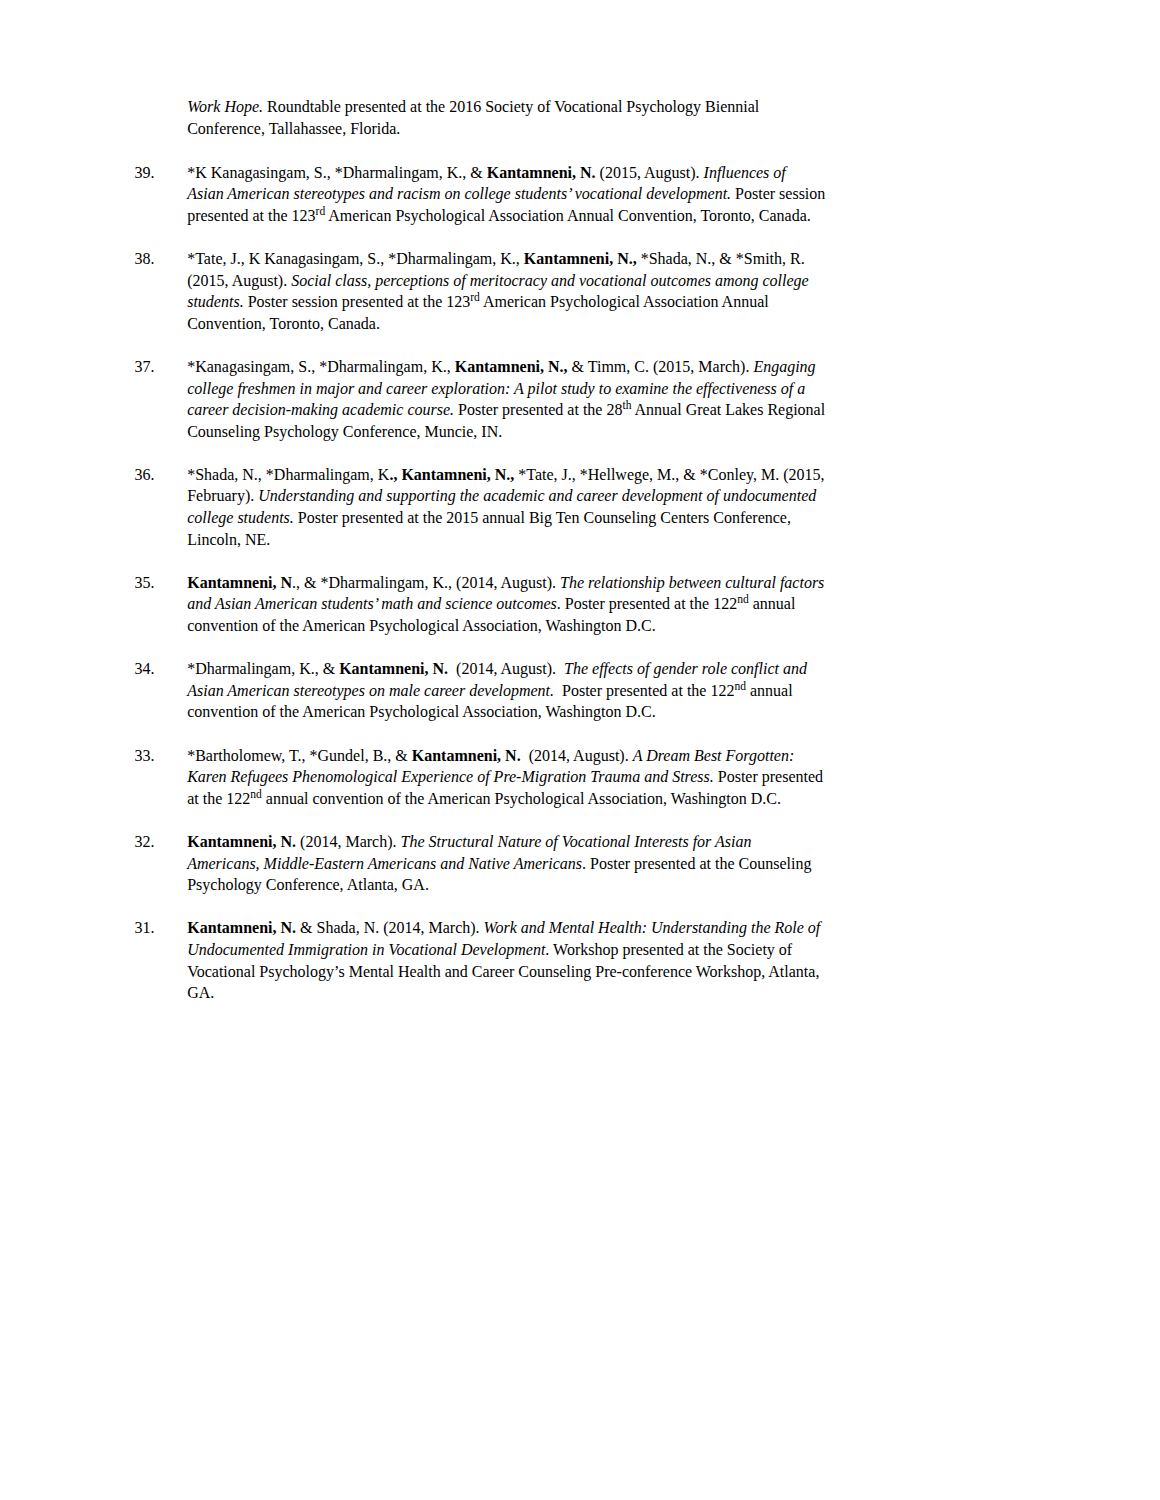Work Hope. Roundtable presented at the 2016 Society of Vocational Psychology Biennial Conference, Tallahassee, Florida.
39.*K Kanagasingam, S., *Dharmalingam, K., & Kantamneni, N. (2015, August). Influences of Asian American stereotypes and racism on college students’ vocational development. Poster session presented at the 123rd American Psychological Association Annual Convention, Toronto, Canada.
38.*Tate, J., K Kanagasingam, S., *Dharmalingam, K., Kantamneni, N., *Shada, N., & *Smith, R. (2015, August). Social class, perceptions of meritocracy and vocational outcomes among college students. Poster session presented at the 123rd American Psychological Association Annual Convention, Toronto, Canada.
37.*Kanagasingam, S., *Dharmalingam, K., Kantamneni, N., & Timm, C. (2015, March). Engaging college freshmen in major and career exploration: A pilot study to examine the effectiveness of a career decision-making academic course. Poster presented at the 28th Annual Great Lakes Regional Counseling Psychology Conference, Muncie, IN.
36.*Shada, N., *Dharmalingam, K., Kantamneni, N., *Tate, J., *Hellwege, M., & *Conley, M. (2015, February). Understanding and supporting the academic and career development of undocumented college students. Poster presented at the 2015 annual Big Ten Counseling Centers Conference, Lincoln, NE.
35. Kantamneni, N., & *Dharmalingam, K., (2014, August). The relationship between cultural factors and Asian American students’ math and science outcomes. Poster presented at the 122nd annual convention of the American Psychological Association, Washington D.C.
34.*Dharmalingam, K., & Kantamneni, N. (2014, August). The effects of gender role conflict and Asian American stereotypes on male career development. Poster presented at the 122nd annual convention of the American Psychological Association, Washington D.C.
33.*Bartholomew, T., *Gundel, B., & Kantamneni, N. (2014, August). A Dream Best Forgotten: Karen Refugees Phenomological Experience of Pre-Migration Trauma and Stress. Poster presented at the 122nd annual convention of the American Psychological Association, Washington D.C.
32. Kantamneni, N. (2014, March). The Structural Nature of Vocational Interests for Asian Americans, Middle-Eastern Americans and Native Americans. Poster presented at the Counseling Psychology Conference, Atlanta, GA.
31. Kantamneni, N. & Shada, N. (2014, March). Work and Mental Health: Understanding the Role of Undocumented Immigration in Vocational Development. Workshop presented at the Society of Vocational Psychology’s Mental Health and Career Counseling Pre-conference Workshop, Atlanta, GA.